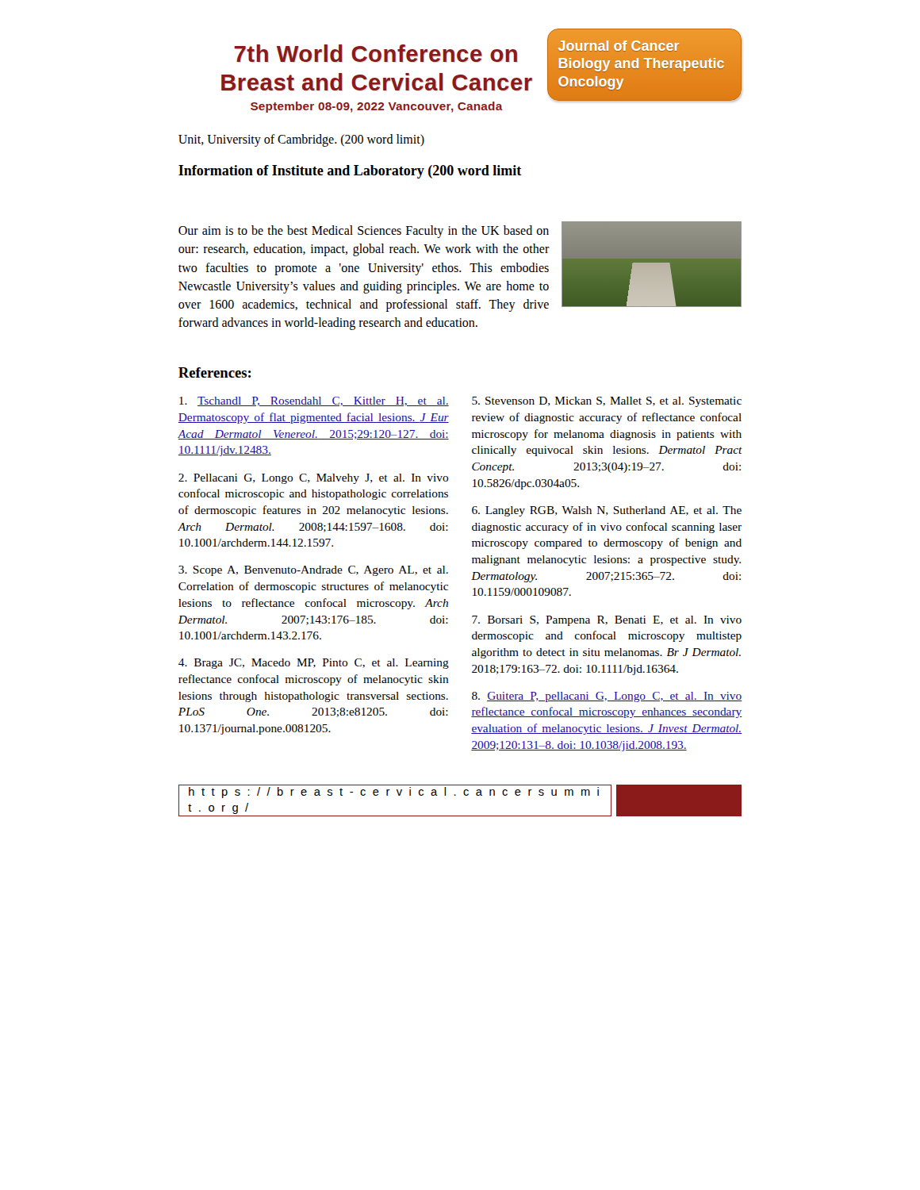Journal of Cancer Biology and Therapeutic Oncology
7th World Conference on
Breast and Cervical Cancer
September 08-09, 2022 Vancouver, Canada
Unit, University of Cambridge. (200 word limit)
Information of Institute and Laboratory (200 word limit
Our aim is to be the best Medical Sciences Faculty in the UK based on our: research, education, impact, global reach. We work with the other two faculties to promote a 'one University' ethos. This embodies Newcastle University’s values and guiding principles. We are home to over 1600 academics, technical and professional staff. They drive forward advances in world-leading research and education.
References:
1. Tschandl P, Rosendahl C, Kittler H, et al. Dermatoscopy of flat pigmented facial lesions. J Eur Acad Dermatol Venereol. 2015;29:120–127. doi: 10.1111/jdv.12483.
2. Pellacani G, Longo C, Malvehy J, et al. In vivo confocal microscopic and histopathologic correlations of dermoscopic features in 202 melanocytic lesions. Arch Dermatol. 2008;144:1597–1608. doi: 10.1001/archderm.144.12.1597.
3. Scope A, Benvenuto-Andrade C, Agero AL, et al. Correlation of dermoscopic structures of melanocytic lesions to reflectance confocal microscopy. Arch Dermatol. 2007;143:176–185. doi: 10.1001/archderm.143.2.176.
4. Braga JC, Macedo MP, Pinto C, et al. Learning reflectance confocal microscopy of melanocytic skin lesions through histopathologic transversal sections. PLoS One. 2013;8:e81205. doi: 10.1371/journal.pone.0081205.
5. Stevenson D, Mickan S, Mallet S, et al. Systematic review of diagnostic accuracy of reflectance confocal microscopy for melanoma diagnosis in patients with clinically equivocal skin lesions. Dermatol Pract Concept. 2013;3(04):19–27. doi: 10.5826/dpc.0304a05.
6. Langley RGB, Walsh N, Sutherland AE, et al. The diagnostic accuracy of in vivo confocal scanning laser microscopy compared to dermoscopy of benign and malignant melanocytic lesions: a prospective study. Dermatology. 2007;215:365–72. doi: 10.1159/000109087.
7. Borsari S, Pampena R, Benati E, et al. In vivo dermoscopic and confocal microscopy multistep algorithm to detect in situ melanomas. Br J Dermatol. 2018;179:163–72. doi: 10.1111/bjd.16364.
8. Guitera P, pellacani G, Longo C, et al. In vivo reflectance confocal microscopy enhances secondary evaluation of melanocytic lesions. J Invest Dermatol. 2009;120:131–8. doi: 10.1038/jid.2008.193.
h t t p s : / / b r e a s t - c e r v i c a l . c a n c e r s u m m i t . o r g /